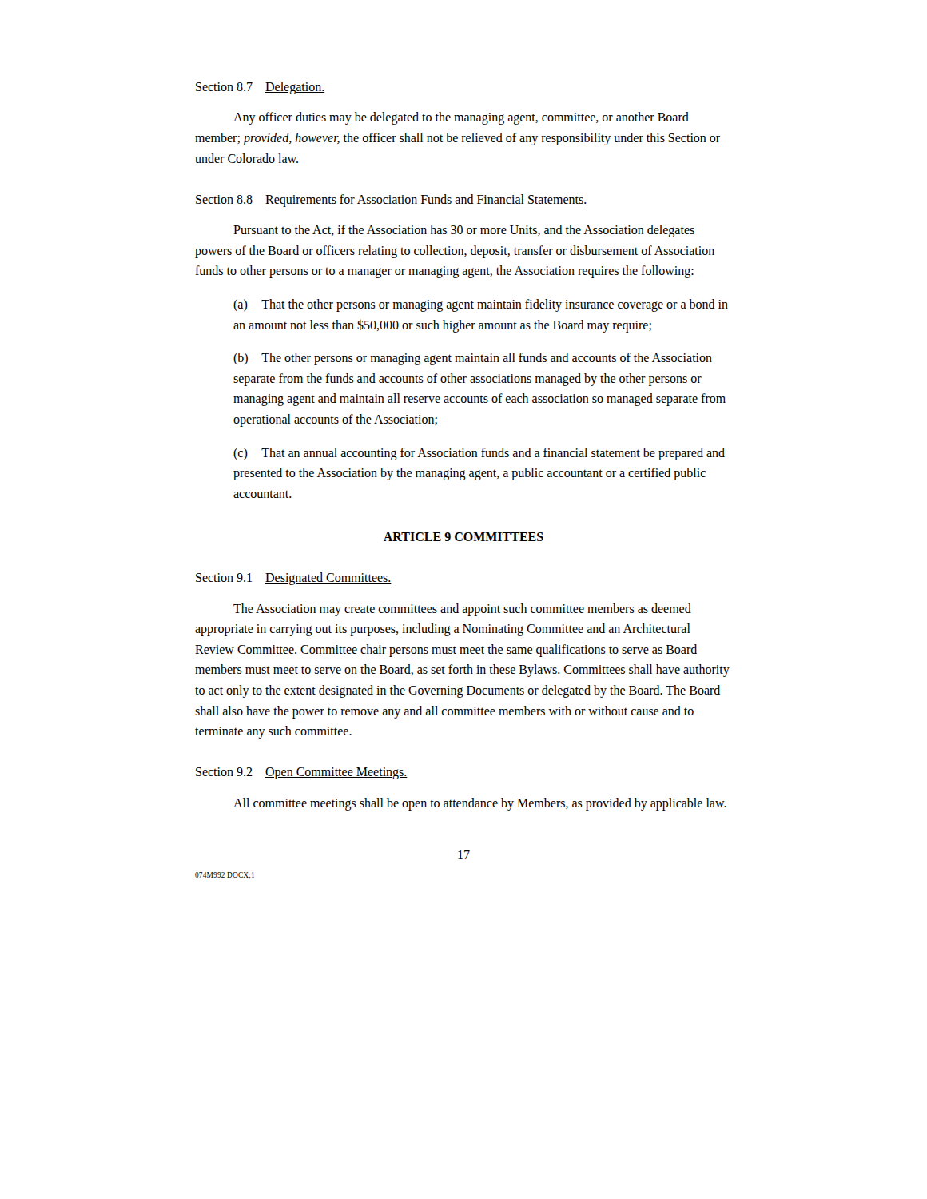Section 8.7 Delegation.
Any officer duties may be delegated to the managing agent, committee, or another Board member; provided, however, the officer shall not be relieved of any responsibility under this Section or under Colorado law.
Section 8.8 Requirements for Association Funds and Financial Statements.
Pursuant to the Act, if the Association has 30 or more Units, and the Association delegates powers of the Board or officers relating to collection, deposit, transfer or disbursement of Association funds to other persons or to a manager or managing agent, the Association requires the following:
(a) That the other persons or managing agent maintain fidelity insurance coverage or a bond in an amount not less than $50,000 or such higher amount as the Board may require;
(b) The other persons or managing agent maintain all funds and accounts of the Association separate from the funds and accounts of other associations managed by the other persons or managing agent and maintain all reserve accounts of each association so managed separate from operational accounts of the Association;
(c) That an annual accounting for Association funds and a financial statement be prepared and presented to the Association by the managing agent, a public accountant or a certified public accountant.
ARTICLE 9 COMMITTEES
Section 9.1 Designated Committees.
The Association may create committees and appoint such committee members as deemed appropriate in carrying out its purposes, including a Nominating Committee and an Architectural Review Committee. Committee chair persons must meet the same qualifications to serve as Board members must meet to serve on the Board, as set forth in these Bylaws. Committees shall have authority to act only to the extent designated in the Governing Documents or delegated by the Board. The Board shall also have the power to remove any and all committee members with or without cause and to terminate any such committee.
Section 9.2 Open Committee Meetings.
All committee meetings shall be open to attendance by Members, as provided by applicable law.
17
074M992 DOCX;1